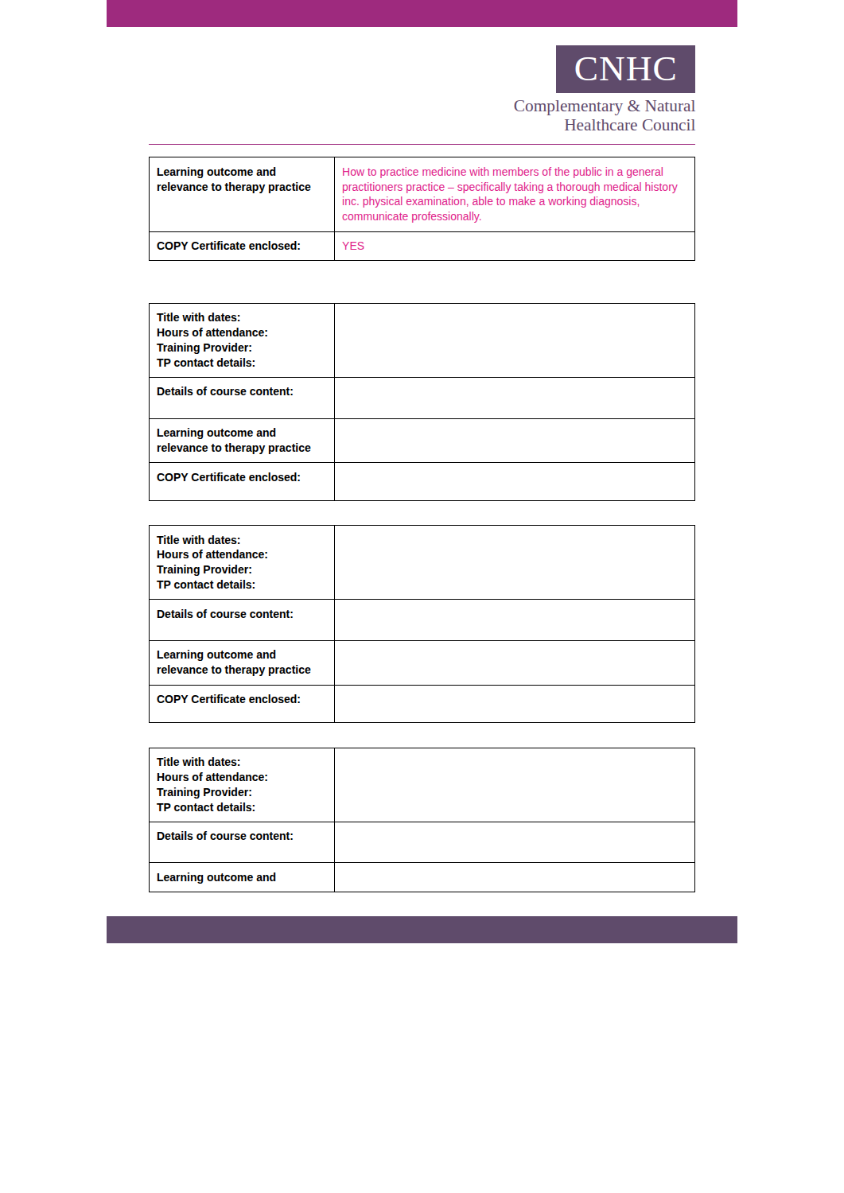CNHC
Complementary & Natural Healthcare Council
| Learning outcome and relevance to therapy practice | How to practice medicine with members of the public in a general practitioners practice – specifically taking a thorough medical history inc. physical examination, able to make a working diagnosis, communicate professionally. |
| COPY Certificate enclosed: | YES |
| Title with dates: Hours of attendance: Training Provider: TP contact details: | |
| Details of course content: | |
| Learning outcome and relevance to therapy practice | |
| COPY Certificate enclosed: | |
| Title with dates: Hours of attendance: Training Provider: TP contact details: | |
| Details of course content: | |
| Learning outcome and relevance to therapy practice | |
| COPY Certificate enclosed: | |
| Title with dates: Hours of attendance: Training Provider: TP contact details: | |
| Details of course content: | |
| Learning outcome and | |